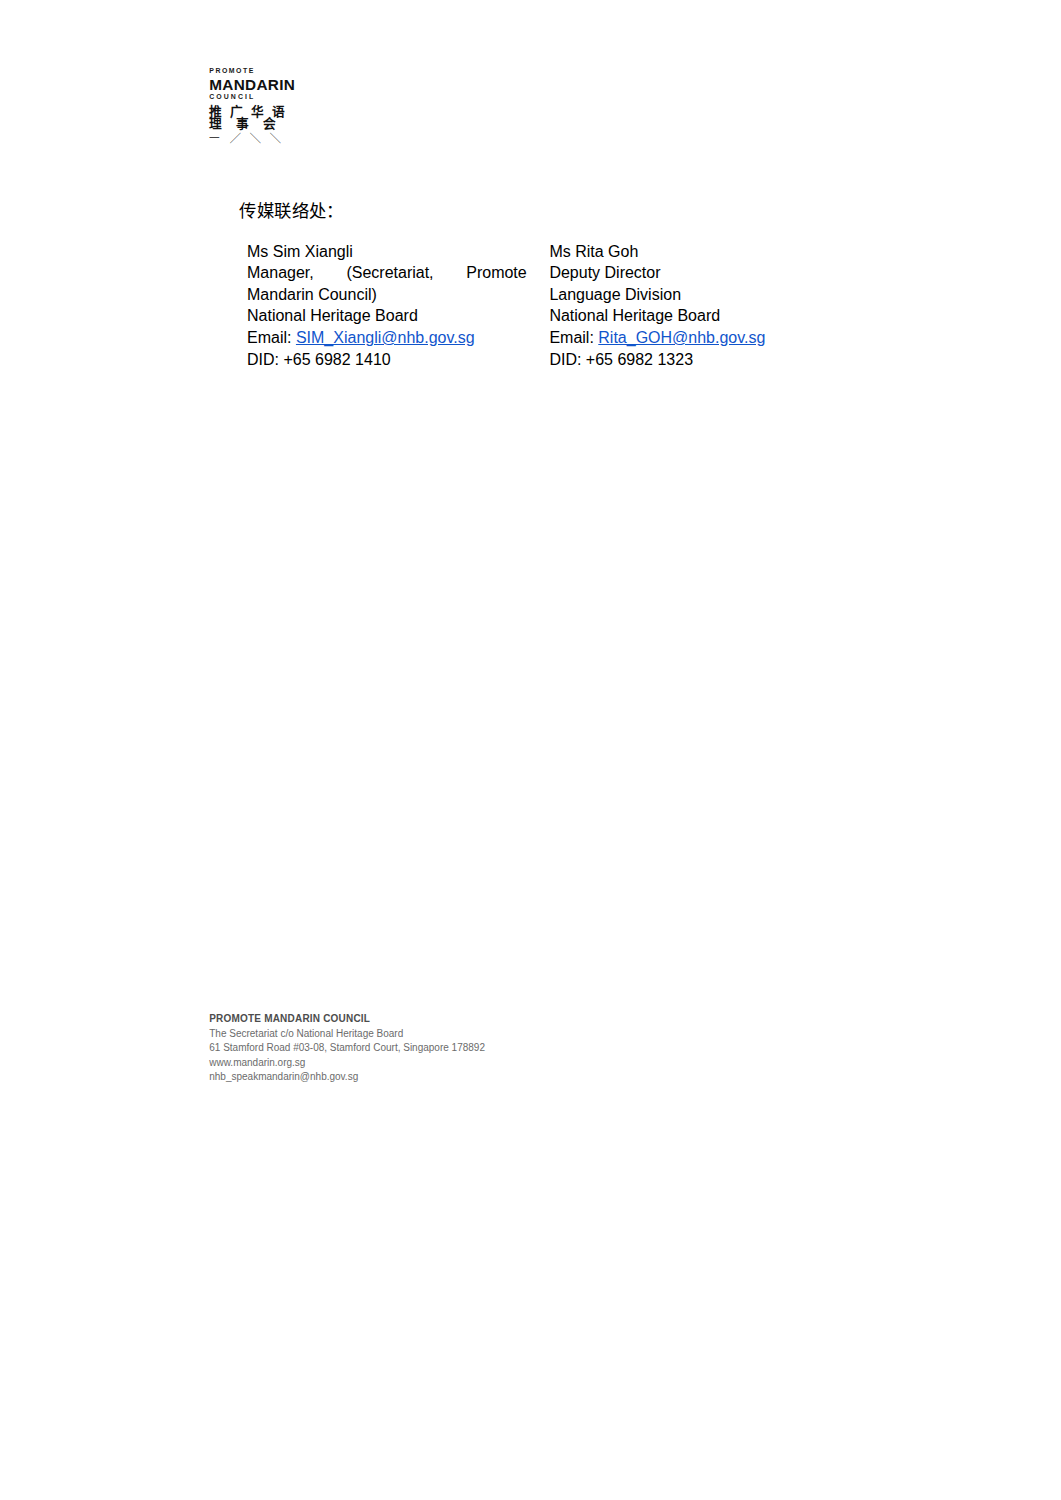PROMOTE
MANDARIN
COUNCIL
推 广 华 语
理 事 会
一 ╱ ╲ ╲
传媒联络处：
| Ms Sim Xiangli Manager, (Secretariat, Promote Mandarin Council) National Heritage Board Email: SIM_Xiangli@nhb.gov.sg DID: +65 6982 1410 | Ms Rita Goh Deputy Director Language Division National Heritage Board Email: Rita_GOH@nhb.gov.sg DID: +65 6982 1323 |
PROMOTE MANDARIN COUNCIL
The Secretariat c/o National Heritage Board
61 Stamford Road #03-08, Stamford Court, Singapore 178892
www.mandarin.org.sg
nhb_speakmandarin@nhb.gov.sg